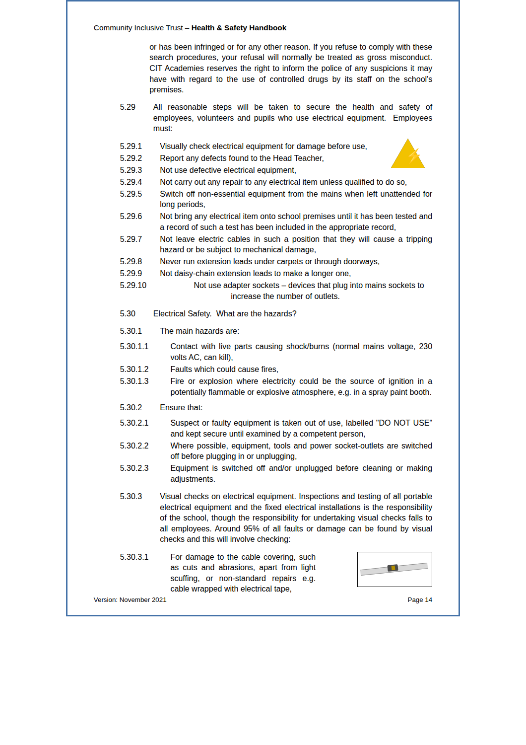Community Inclusive Trust – Health & Safety Handbook
or has been infringed or for any other reason. If you refuse to comply with these search procedures, your refusal will normally be treated as gross misconduct. CIT Academies reserves the right to inform the police of any suspicions it may have with regard to the use of controlled drugs by its staff on the school's premises.
5.29
All reasonable steps will be taken to secure the health and safety of employees, volunteers and pupils who use electrical equipment. Employees must:
⚡
5.29.1
Visually check electrical equipment for damage before use,
5.29.2
Report any defects found to the Head Teacher,
5.29.3
Not use defective electrical equipment,
5.29.4
Not carry out any repair to any electrical item unless qualified to do so,
5.29.5
Switch off non-essential equipment from the mains when left unattended for long periods,
5.29.6
Not bring any electrical item onto school premises until it has been tested and a record of such a test has been included in the appropriate record,
5.29.7
Not leave electric cables in such a position that they will cause a tripping hazard or be subject to mechanical damage,
5.29.8
Never run extension leads under carpets or through doorways,
5.29.9
Not daisy-chain extension leads to make a longer one,
5.29.10
Not use adapter sockets – devices that plug into mains sockets to increase the number of outlets.
5.30
Electrical Safety. What are the hazards?
5.30.1
The main hazards are:
5.30.1.1
Contact with live parts causing shock/burns (normal mains voltage, 230 volts AC, can kill),
5.30.1.2
Faults which could cause fires,
5.30.1.3
Fire or explosion where electricity could be the source of ignition in a potentially flammable or explosive atmosphere, e.g. in a spray paint booth.
5.30.2
Ensure that:
5.30.2.1
Suspect or faulty equipment is taken out of use, labelled "DO NOT USE" and kept secure until examined by a competent person,
5.30.2.2
Where possible, equipment, tools and power socket-outlets are switched off before plugging in or unplugging,
5.30.2.3
Equipment is switched off and/or unplugged before cleaning or making adjustments.
5.30.3
Visual checks on electrical equipment. Inspections and testing of all portable electrical equipment and the fixed electrical installations is the responsibility of the school, though the responsibility for undertaking visual checks falls to all employees. Around 95% of all faults or damage can be found by visual checks and this will involve checking:
5.30.3.1
For damage to the cable covering, such as cuts and abrasions, apart from light scuffing, or non-standard repairs e.g. cable wrapped with electrical tape,
Version: November 2021 Page 14